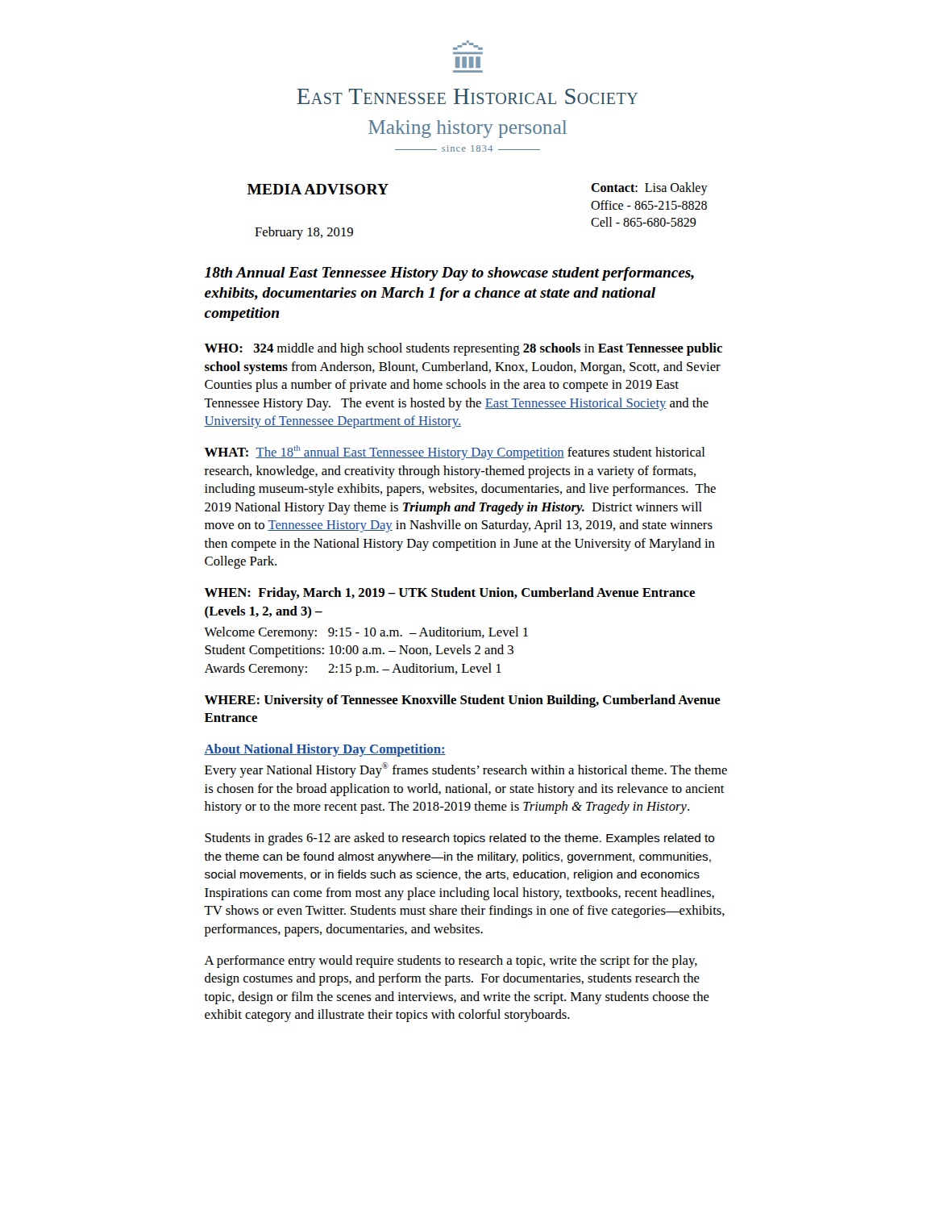🏛
East Tennessee Historical Society
Making history personal
since 1834
| MEDIA ADVISORY February 18, 2019 | Contact : Lisa Oakley Office - 865-215-8828 Cell - 865-680-5829 |
18th Annual East Tennessee History Day to showcase student performances, exhibits, documentaries on March 1 for a chance at state and national competition
WHO: 324 middle and high school students representing 28 schools in East Tennessee public school systems from Anderson, Blount, Cumberland, Knox, Loudon, Morgan, Scott, and Sevier Counties plus a number of private and home schools in the area to compete in 2019 East Tennessee History Day. The event is hosted by the East Tennessee Historical Society and the University of Tennessee Department of History.
WHAT: The 18th annual East Tennessee History Day Competition features student historical research, knowledge, and creativity through history-themed projects in a variety of formats, including museum-style exhibits, papers, websites, documentaries, and live performances. The 2019 National History Day theme is Triumph and Tragedy in History. District winners will move on to Tennessee History Day in Nashville on Saturday, April 13, 2019, and state winners then compete in the National History Day competition in June at the University of Maryland in College Park.
WHEN: Friday, March 1, 2019 – UTK Student Union, Cumberland Avenue Entrance (Levels 1, 2, and 3) –
Welcome Ceremony: 9:15 - 10 a.m. – Auditorium, Level 1
Student Competitions: 10:00 a.m. – Noon, Levels 2 and 3
Awards Ceremony: 2:15 p.m. – Auditorium, Level 1
WHERE: University of Tennessee Knoxville Student Union Building, Cumberland Avenue Entrance
About National History Day Competition:
Every year National History Day® frames students’ research within a historical theme. The theme is chosen for the broad application to world, national, or state history and its relevance to ancient history or to the more recent past. The 2018-2019 theme is Triumph & Tragedy in History.
Students in grades 6-12 are asked to research topics related to the theme. Examples related to the theme can be found almost anywhere—in the military, politics, government, communities, social movements, or in fields such as science, the arts, education, religion and economics Inspirations can come from most any place including local history, textbooks, recent headlines, TV shows or even Twitter. Students must share their findings in one of five categories—exhibits, performances, papers, documentaries, and websites.
A performance entry would require students to research a topic, write the script for the play, design costumes and props, and perform the parts. For documentaries, students research the topic, design or film the scenes and interviews, and write the script. Many students choose the exhibit category and illustrate their topics with colorful storyboards.